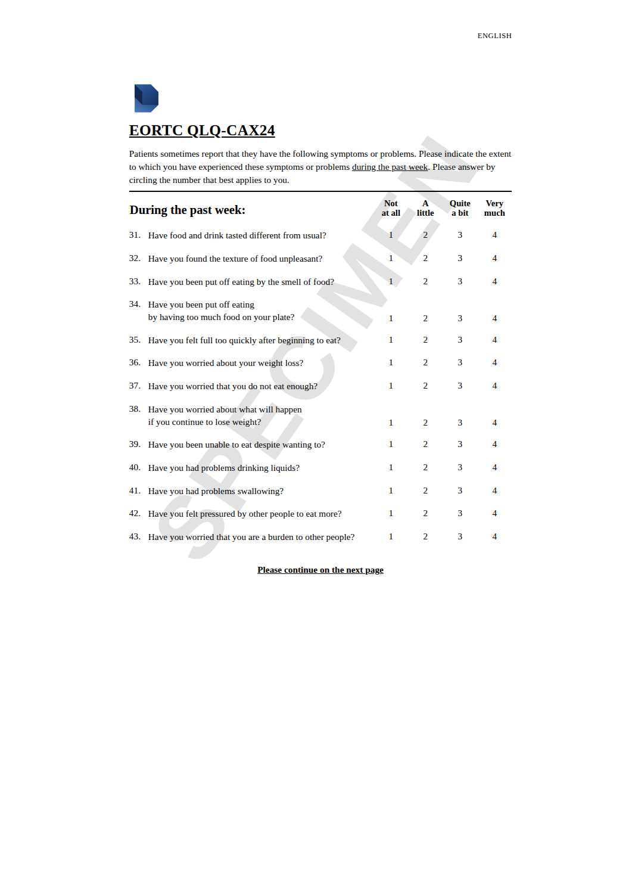SPECIMEN
ENGLISH
EORTC QLQ-CAX24
Patients sometimes report that they have the following symptoms or problems. Please indicate the extent to which you have experienced these symptoms or problems during the past week. Please answer by circling the number that best applies to you.
| During the past week: | Not at all | A little | Quite a bit | Very much |
| --- | --- | --- | --- | --- |
| 31. | Have food and drink tasted different from usual? | 1 | 2 | 3 | 4 |
| 32. | Have you found the texture of food unpleasant? | 1 | 2 | 3 | 4 |
| 33. | Have you been put off eating by the smell of food? | 1 | 2 | 3 | 4 |
| 34. | Have you been put off eating by having too much food on your plate? | 1 | 2 | 3 | 4 |
| 35. | Have you felt full too quickly after beginning to eat? | 1 | 2 | 3 | 4 |
| 36. | Have you worried about your weight loss? | 1 | 2 | 3 | 4 |
| 37. | Have you worried that you do not eat enough? | 1 | 2 | 3 | 4 |
| 38. | Have you worried about what will happen if you continue to lose weight? | 1 | 2 | 3 | 4 |
| 39. | Have you been unable to eat despite wanting to? | 1 | 2 | 3 | 4 |
| 40. | Have you had problems drinking liquids? | 1 | 2 | 3 | 4 |
| 41. | Have you had problems swallowing? | 1 | 2 | 3 | 4 |
| 42. | Have you felt pressured by other people to eat more? | 1 | 2 | 3 | 4 |
| 43. | Have you worried that you are a burden to other people? | 1 | 2 | 3 | 4 |
Please continue on the next page